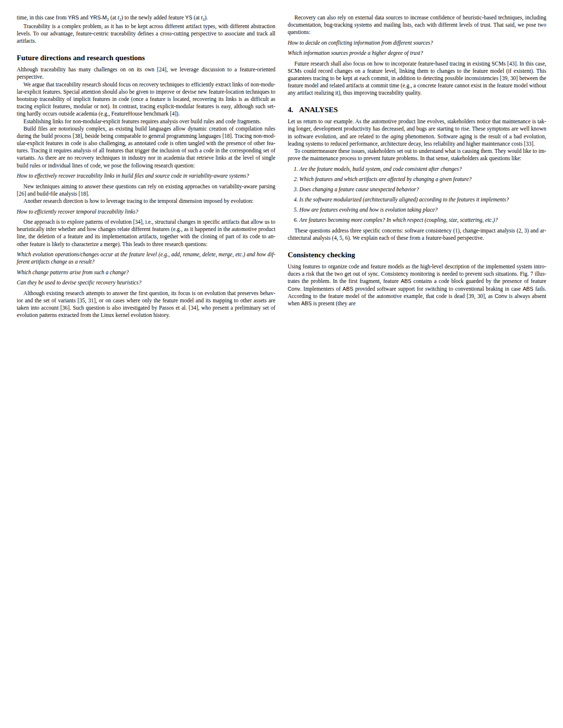time, in this case from YRS and YRS-M2 (at t2) to the newly added feature YS (at t3).
Traceability is a complex problem, as it has to be kept across different artifact types, with different abstraction levels. To our advantage, feature-centric traceability defines a cross-cutting perspective to associate and track all artifacts.
Future directions and research questions
Although traceability has many challenges on on its own [24], we leverage discussion to a feature-oriented perspective.
We argue that traceability research should focus on recovery techniques to efficiently extract links of non-modular-explicit features. Special attention should also be given to improve or devise new feature-location techniques to bootstrap traceability of implicit features in code (once a feature is located, recovering its links is as difficult as tracing explicit features, modular or not). In contrast, tracing explicit-modular features is easy, although such setting hardly occurs outside academia (e.g., FeatureHouse benchmark [4]).
Establishing links for non-modular-explicit features requires analysis over build rules and code fragments.
Build files are notoriously complex, as existing build languages allow dynamic creation of compilation rules during the build process [38], beside being comparable to general programming languages [18]. Tracing non-modular-explicit features in code is also challenging, as annotated code is often tangled with the presence of other features. Tracing it requires analysis of all features that trigger the inclusion of such a code in the corresponding set of variants. As there are no recovery techniques in industry nor in academia that retrieve links at the level of single build rules or individual lines of code, we pose the following research question:
How to effectively recover traceability links in build files and source code in variability-aware systems?
New techniques aiming to answer these questions can rely on existing approaches on variability-aware parsing [26] and build-file analysis [18].
Another research direction is how to leverage tracing to the temporal dimension imposed by evolution:
How to efficiently recover temporal traceability links?
One approach is to explore patterns of evolution [34], i.e., structural changes in specific artifacts that allow us to heuristically infer whether and how changes relate different features (e.g., as it happened in the automotive product line, the deletion of a feature and its implementation artifacts, together with the cloning of part of its code to another feature is likely to characterize a merge). This leads to three research questions:
Which evolution operations/changes occur at the feature level (e.g., add, rename, delete, merge, etc.) and how different artifacts change as a result?
Which change patterns arise from such a change?
Can they be used to devise specific recovery heuristics?
Although existing research attempts to answer the first question, its focus is on evolution that preserves behavior and the set of variants [35, 31], or on cases where only the feature model and its mapping to other assets are taken into account [36]. Such question is also investigated by Passos et al. [34], who present a preliminary set of evolution patterns extracted from the Linux kernel evolution history.
Recovery can also rely on external data sources to increase confidence of heuristic-based techniques, including documentation, bug-tracking systems and mailing lists, each with different levels of trust. That said, we pose two questions:
How to decide on conflicting information from different sources?
Which information sources provide a higher degree of trust?
Future research shall also focus on how to incorporate feature-based tracing in existing SCMs [43]. In this case, SCMs could record changes on a feature level, linking them to changes to the feature model (if existent). This guarantees tracing to be kept at each commit, in addition to detecting possible inconsistencies [39, 30] between the feature model and related artifacts at commit time (e.g., a concrete feature cannot exist in the feature model without any artifact realizing it), thus improving traceability quality.
4. ANALYSES
Let us return to our example. As the automotive product line evolves, stakeholders notice that maintenance is taking longer, development productivity has decreased, and bugs are starting to rise. These symptoms are well known in software evolution, and are related to the aging phenomenon. Software aging is the result of a bad evolution, leading systems to reduced performance, architecture decay, less reliability and higher maintenance costs [33].
To countermeasure these issues, stakeholders set out to understand what is causing them. They would like to improve the maintenance process to prevent future problems. In that sense, stakeholders ask questions like:
Are the feature models, build system, and code consistent after changes?
Which features and which artifacts are affected by changing a given feature?
Does changing a feature cause unexpected behavior?
Is the software modularized (architecturally aligned) according to the features it implements?
How are features evolving and how is evolution taking place?
Are features becoming more complex? In which respect (coupling, size, scattering, etc.)?
These questions address three specific concerns: software consistency (1), change-impact analysis (2, 3) and architectural analysis (4, 5, 6). We explain each of these from a feature-based perspective.
Consistency checking
Using features to organize code and feature models as the high-level description of the implemented system introduces a risk that the two get out of sync. Consistency monitoring is needed to prevent such situations. Fig. 7 illustrates the problem. In the first fragment, feature ABS contains a code block guarded by the presence of feature Conv. Implementers of ABS provided software support for switching to conventional braking in case ABS fails. According to the feature model of the automotive example, that code is dead [39, 30], as Conv is always absent when ABS is present (they are